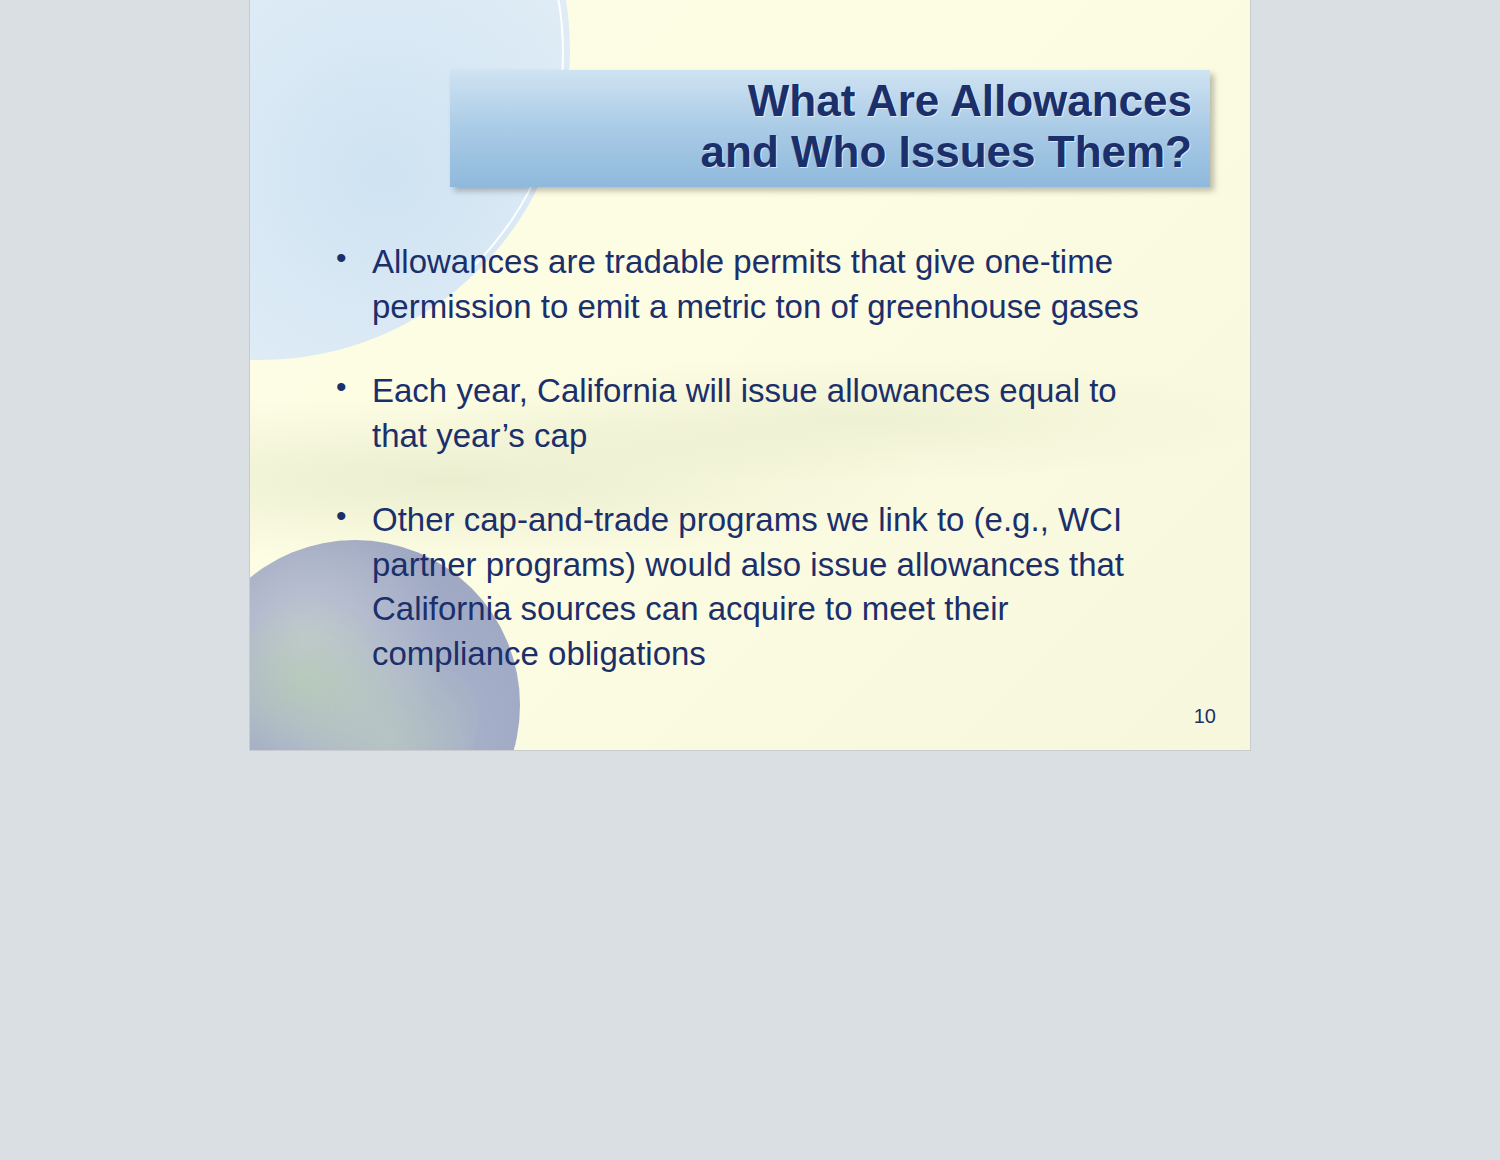What Are Allowances
and Who Issues Them?
Allowances are tradable permits that give one-time permission to emit a metric ton of greenhouse gases
Each year, California will issue allowances equal to that year’s cap
Other cap-and-trade programs we link to (e.g., WCI partner programs) would also issue allowances that California sources can acquire to meet their compliance obligations
10